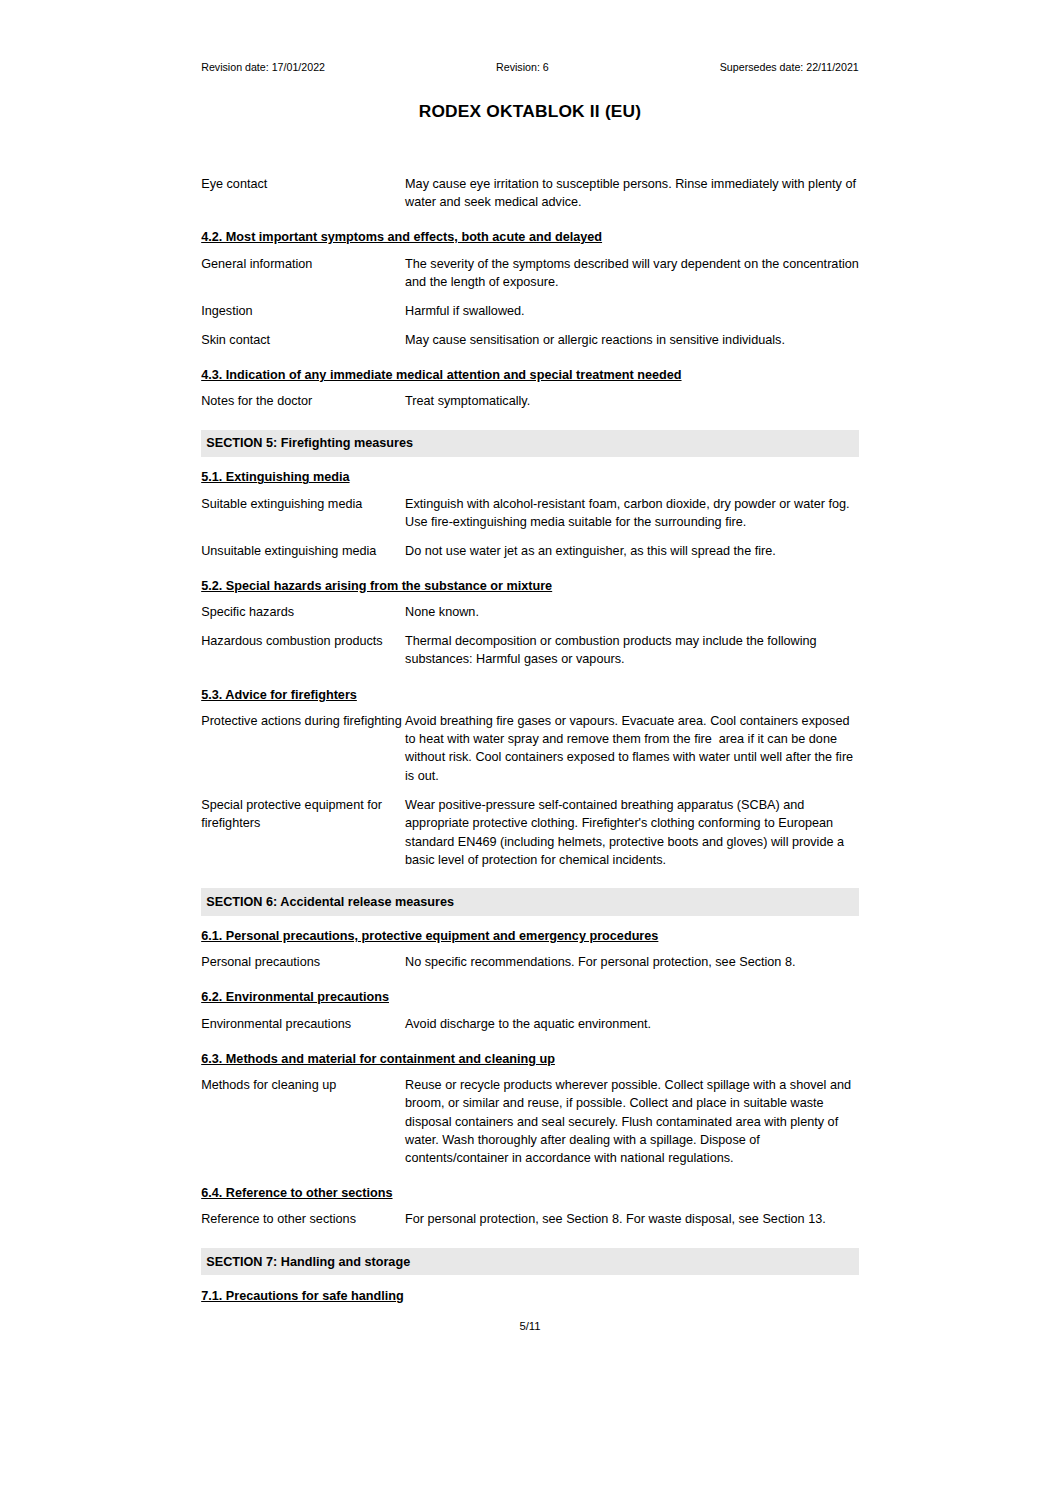Revision date: 17/01/2022
Revision: 6
Supersedes date: 22/11/2021
RODEX OKTABLOK II (EU)
| Eye contact | May cause eye irritation to susceptible persons. Rinse immediately with plenty of water and seek medical advice. |
4.2. Most important symptoms and effects, both acute and delayed
| General information | The severity of the symptoms described will vary dependent on the concentration and the length of exposure. |
| Ingestion | Harmful if swallowed. |
| Skin contact | May cause sensitisation or allergic reactions in sensitive individuals. |
4.3. Indication of any immediate medical attention and special treatment needed
| Notes for the doctor | Treat symptomatically. |
SECTION 5: Firefighting measures
5.1. Extinguishing media
| Suitable extinguishing media | Extinguish with alcohol-resistant foam, carbon dioxide, dry powder or water fog. Use fire-extinguishing media suitable for the surrounding fire. |
| Unsuitable extinguishing media | Do not use water jet as an extinguisher, as this will spread the fire. |
5.2. Special hazards arising from the substance or mixture
| Specific hazards | None known. |
| Hazardous combustion products | Thermal decomposition or combustion products may include the following substances: Harmful gases or vapours. |
5.3. Advice for firefighters
| Protective actions during firefighting | Avoid breathing fire gases or vapours. Evacuate area. Cool containers exposed to heat with water spray and remove them from the fire area if it can be done without risk. Cool containers exposed to flames with water until well after the fire is out. |
| Special protective equipment for firefighters | Wear positive-pressure self-contained breathing apparatus (SCBA) and appropriate protective clothing. Firefighter's clothing conforming to European standard EN469 (including helmets, protective boots and gloves) will provide a basic level of protection for chemical incidents. |
SECTION 6: Accidental release measures
6.1. Personal precautions, protective equipment and emergency procedures
| Personal precautions | No specific recommendations. For personal protection, see Section 8. |
6.2. Environmental precautions
| Environmental precautions | Avoid discharge to the aquatic environment. |
6.3. Methods and material for containment and cleaning up
| Methods for cleaning up | Reuse or recycle products wherever possible. Collect spillage with a shovel and broom, or similar and reuse, if possible. Collect and place in suitable waste disposal containers and seal securely. Flush contaminated area with plenty of water. Wash thoroughly after dealing with a spillage. Dispose of contents/container in accordance with national regulations. |
6.4. Reference to other sections
| Reference to other sections | For personal protection, see Section 8. For waste disposal, see Section 13. |
SECTION 7: Handling and storage
7.1. Precautions for safe handling
5/11